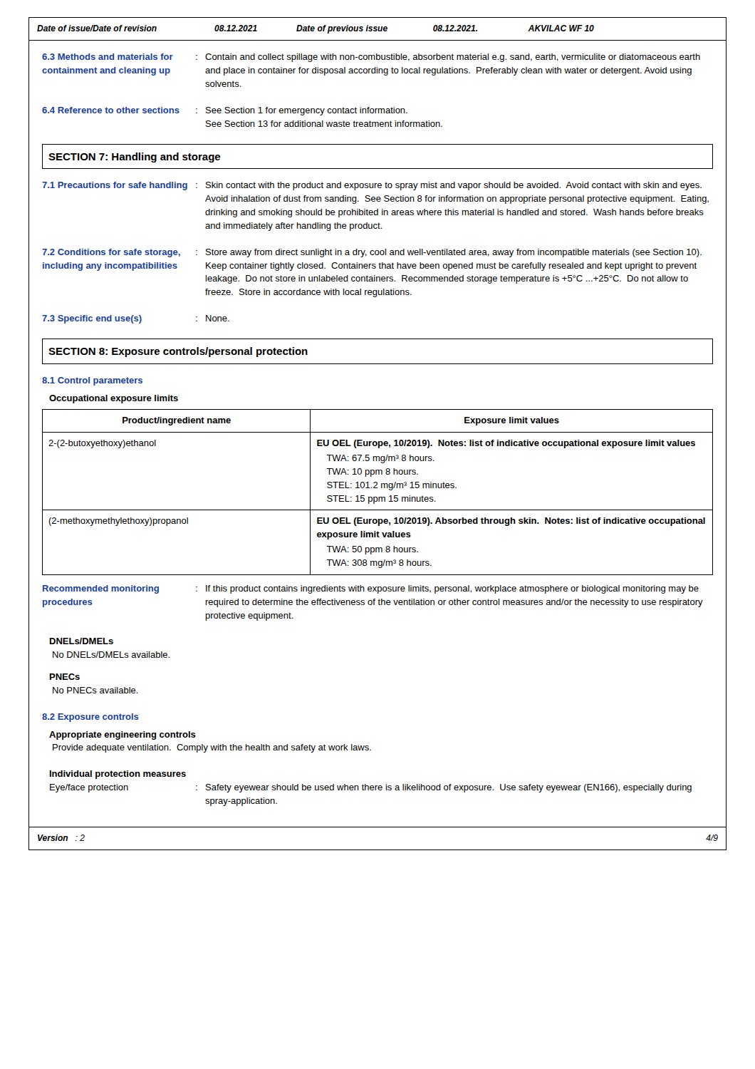| Date of issue/Date of revision | 08.12.2021 | Date of previous issue | 08.12.2021. | AKVILAC WF 10 |
6.3 Methods and materials for containment and cleaning up
:
Contain and collect spillage with non-combustible, absorbent material e.g. sand, earth, vermiculite or diatomaceous earth and place in container for disposal according to local regulations. Preferably clean with water or detergent. Avoid using solvents.
6.4 Reference to other sections
:
See Section 1 for emergency contact information.
See Section 13 for additional waste treatment information.
SECTION 7: Handling and storage
7.1 Precautions for safe handling
:
Skin contact with the product and exposure to spray mist and vapor should be avoided. Avoid contact with skin and eyes. Avoid inhalation of dust from sanding. See Section 8 for information on appropriate personal protective equipment. Eating, drinking and smoking should be prohibited in areas where this material is handled and stored. Wash hands before breaks and immediately after handling the product.
7.2 Conditions for safe storage, including any incompatibilities
:
Store away from direct sunlight in a dry, cool and well-ventilated area, away from incompatible materials (see Section 10). Keep container tightly closed. Containers that have been opened must be carefully resealed and kept upright to prevent leakage. Do not store in unlabeled containers. Recommended storage temperature is +5°C ...+25°C. Do not allow to freeze. Store in accordance with local regulations.
7.3 Specific end use(s)
:
None.
SECTION 8: Exposure controls/personal protection
8.1 Control parameters
Occupational exposure limits
| Product/ingredient name | Exposure limit values |
| --- | --- |
| 2-(2-butoxyethoxy)ethanol | EU OEL (Europe, 10/2019). Notes: list of indicative occupational exposure limit values TWA: 67.5 mg/m³ 8 hours. TWA: 10 ppm 8 hours. STEL: 101.2 mg/m³ 15 minutes. STEL: 15 ppm 15 minutes. |
| (2-methoxymethylethoxy)propanol | EU OEL (Europe, 10/2019). Absorbed through skin. Notes: list of indicative occupational exposure limit values TWA: 50 ppm 8 hours. TWA: 308 mg/m³ 8 hours. |
Recommended monitoring procedures
:
If this product contains ingredients with exposure limits, personal, workplace atmosphere or biological monitoring may be required to determine the effectiveness of the ventilation or other control measures and/or the necessity to use respiratory protective equipment.
DNELs/DMELs
No DNELs/DMELs available.
PNECs
No PNECs available.
8.2 Exposure controls
Appropriate engineering controls
Provide adequate ventilation. Comply with the health and safety at work laws.
Individual protection measures
Eye/face protection
:
Safety eyewear should be used when there is a likelihood of exposure. Use safety eyewear (EN166), especially during spray-application.
| Version : 2 | 4/9 |